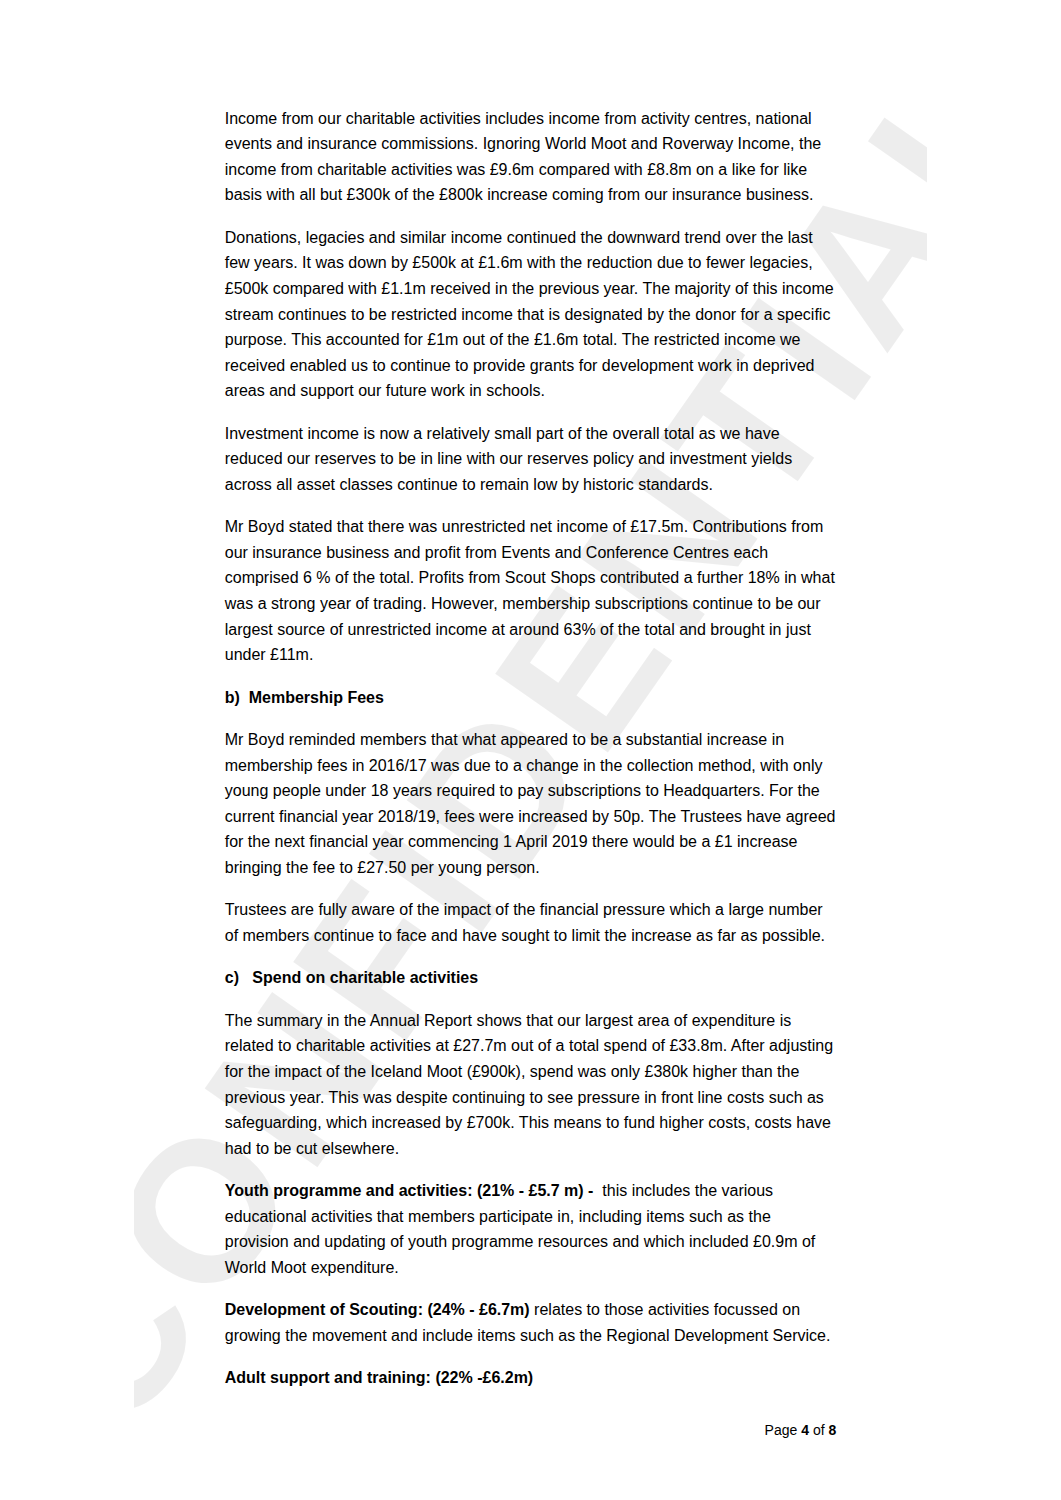CONFIDENTIAL
Income from our charitable activities includes income from activity centres, national events and insurance commissions. Ignoring World Moot and Roverway Income, the income from charitable activities was £9.6m compared with £8.8m on a like for like basis with all but £300k of the £800k increase coming from our insurance business.
Donations, legacies and similar income continued the downward trend over the last few years. It was down by £500k at £1.6m with the reduction due to fewer legacies, £500k compared with £1.1m received in the previous year. The majority of this income stream continues to be restricted income that is designated by the donor for a specific purpose. This accounted for £1m out of the £1.6m total. The restricted income we received enabled us to continue to provide grants for development work in deprived areas and support our future work in schools.
Investment income is now a relatively small part of the overall total as we have reduced our reserves to be in line with our reserves policy and investment yields across all asset classes continue to remain low by historic standards.
Mr Boyd stated that there was unrestricted net income of £17.5m. Contributions from our insurance business and profit from Events and Conference Centres each comprised 6 % of the total. Profits from Scout Shops contributed a further 18% in what was a strong year of trading. However, membership subscriptions continue to be our largest source of unrestricted income at around 63% of the total and brought in just under £11m.
b) Membership Fees
Mr Boyd reminded members that what appeared to be a substantial increase in membership fees in 2016/17 was due to a change in the collection method, with only young people under 18 years required to pay subscriptions to Headquarters. For the current financial year 2018/19, fees were increased by 50p. The Trustees have agreed for the next financial year commencing 1 April 2019 there would be a £1 increase bringing the fee to £27.50 per young person.
Trustees are fully aware of the impact of the financial pressure which a large number of members continue to face and have sought to limit the increase as far as possible.
c) Spend on charitable activities
The summary in the Annual Report shows that our largest area of expenditure is related to charitable activities at £27.7m out of a total spend of £33.8m. After adjusting for the impact of the Iceland Moot (£900k), spend was only £380k higher than the previous year. This was despite continuing to see pressure in front line costs such as safeguarding, which increased by £700k. This means to fund higher costs, costs have had to be cut elsewhere.
Youth programme and activities: (21% - £5.7 m) - this includes the various educational activities that members participate in, including items such as the provision and updating of youth programme resources and which included £0.9m of World Moot expenditure.
Development of Scouting: (24% - £6.7m) relates to those activities focussed on growing the movement and include items such as the Regional Development Service.
Adult support and training: (22% -£6.2m)
Page 4 of 8